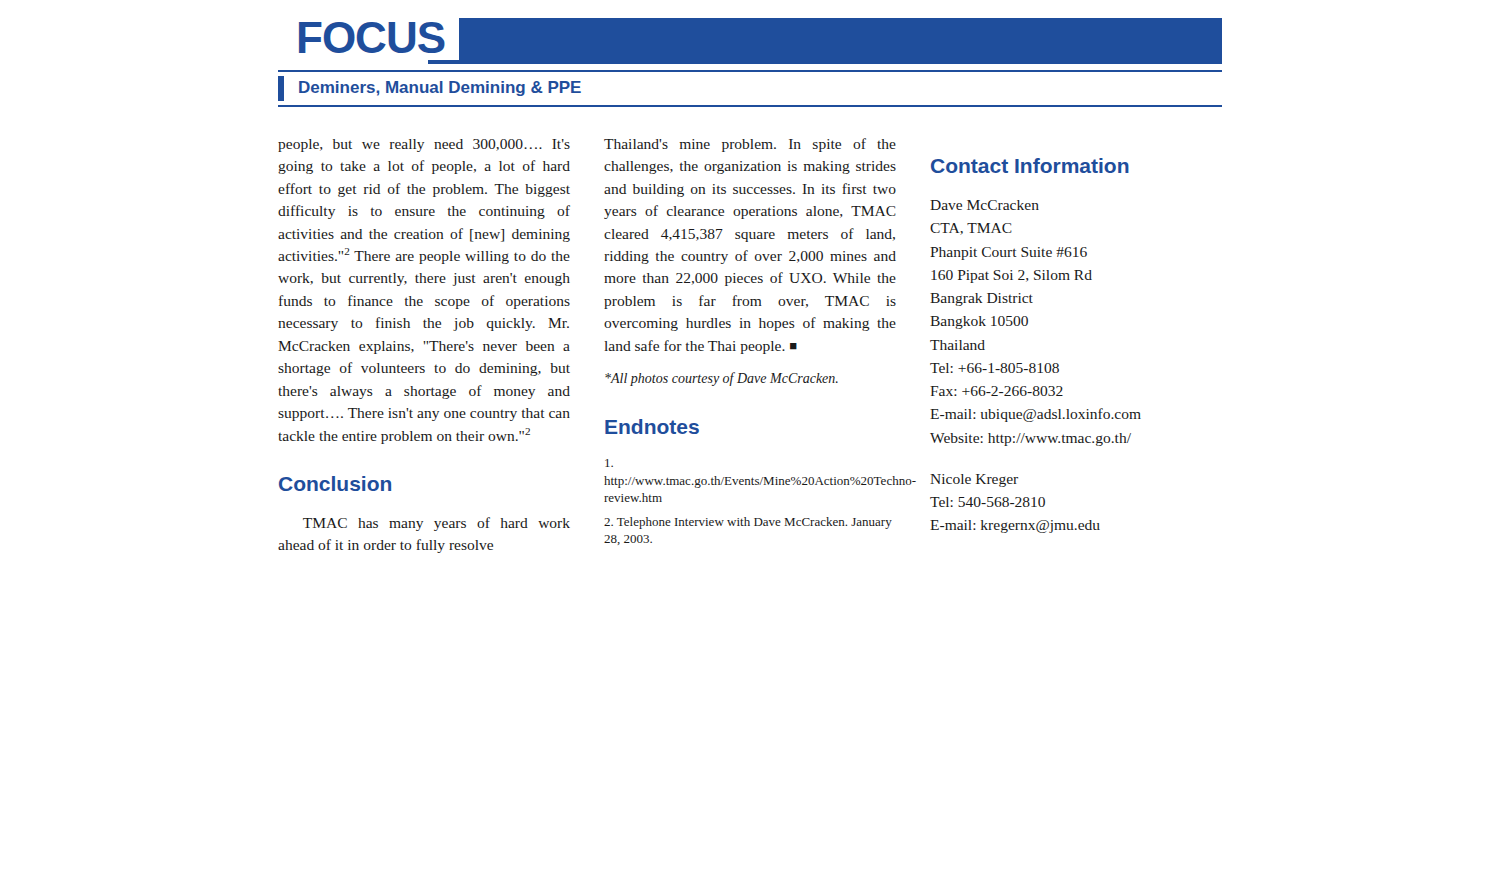FOCUS
Deminers, Manual Demining & PPE
people, but we really need 300,000…. It's going to take a lot of people, a lot of hard effort to get rid of the problem. The biggest difficulty is to ensure the continuing of activities and the creation of [new] demining activities."2 There are people willing to do the work, but currently, there just aren't enough funds to finance the scope of operations necessary to finish the job quickly. Mr. McCracken explains, "There's never been a shortage of volunteers to do demining, but there's always a shortage of money and support…. There isn't any one country that can tackle the entire problem on their own."2
Conclusion
TMAC has many years of hard work ahead of it in order to fully resolve
Thailand's mine problem. In spite of the challenges, the organization is making strides and building on its successes. In its first two years of clearance operations alone, TMAC cleared 4,415,387 square meters of land, ridding the country of over 2,000 mines and more than 22,000 pieces of UXO. While the problem is far from over, TMAC is overcoming hurdles in hopes of making the land safe for the Thai people. ■
*All photos courtesy of Dave McCracken.
Endnotes
1. http://www.tmac.go.th/Events/Mine%20Action%20Techno-review.htm
2. Telephone Interview with Dave McCracken. January 28, 2003.
Contact Information
Dave McCracken
CTA, TMAC
Phanpit Court Suite #616
160 Pipat Soi 2, Silom Rd
Bangrak District
Bangkok 10500
Thailand
Tel: +66-1-805-8108
Fax: +66-2-266-8032
E-mail: ubique@adsl.loxinfo.com
Website: http://www.tmac.go.th/
Nicole Kreger
Tel: 540-568-2810
E-mail: kregernx@jmu.edu